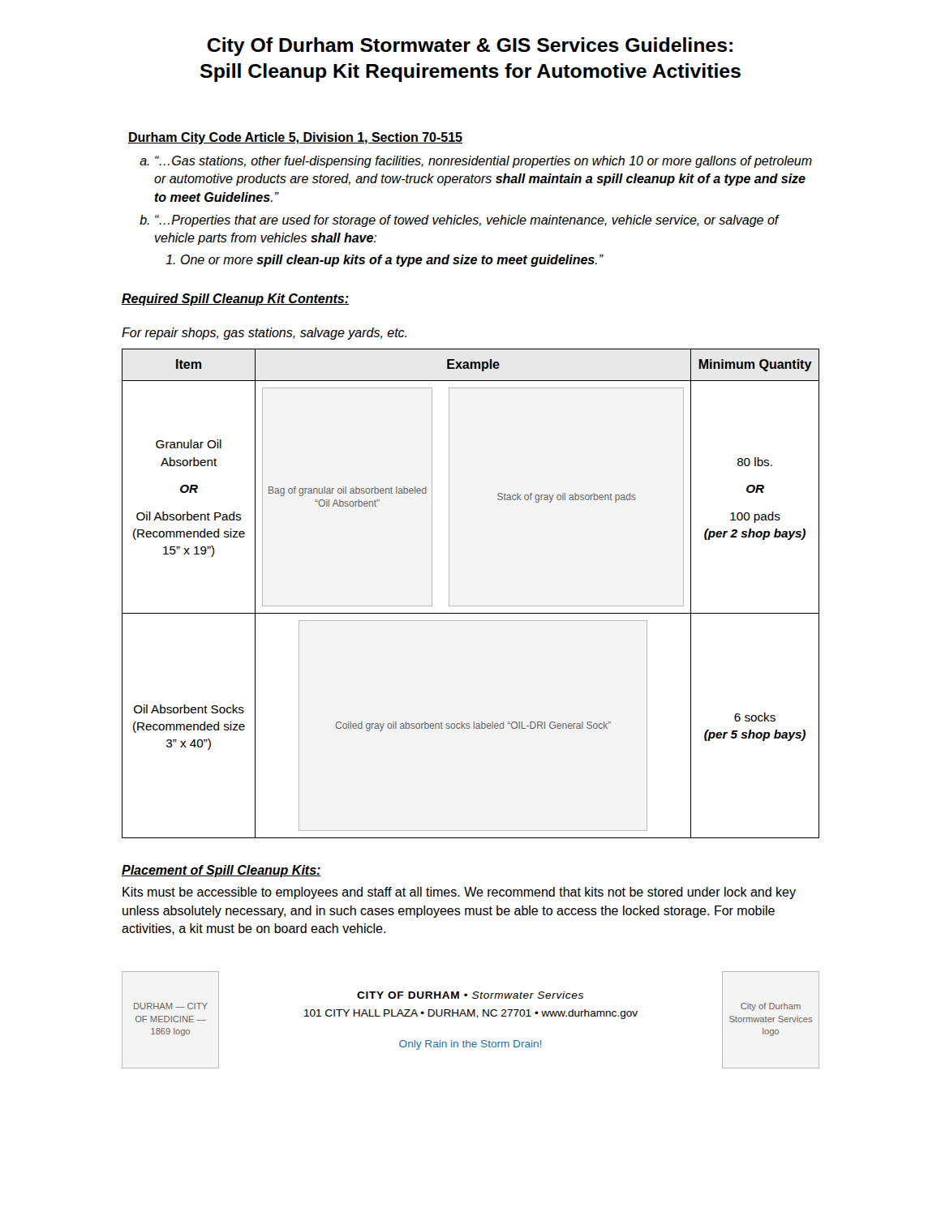City Of Durham Stormwater & GIS Services Guidelines:
Spill Cleanup Kit Requirements for Automotive Activities
Durham City Code Article 5, Division 1, Section 70-515
“…Gas stations, other fuel-dispensing facilities, nonresidential properties on which 10 or more gallons of petroleum or automotive products are stored, and tow-truck operators shall maintain a spill cleanup kit of a type and size to meet Guidelines.”
“…Properties that are used for storage of towed vehicles, vehicle maintenance, vehicle service, or salvage of vehicle parts from vehicles shall have:
One or more spill clean-up kits of a type and size to meet guidelines.”
Required Spill Cleanup Kit Contents:
For repair shops, gas stations, salvage yards, etc.
| Item | Example | Minimum Quantity |
| --- | --- | --- |
| Granular Oil Absorbent OR Oil Absorbent Pads (Recommended size 15” x 19”) | Bag of granular oil absorbent labeled “Oil Absorbent” Stack of gray oil absorbent pads | 80 lbs. OR 100 pads (per 2 shop bays) |
| Oil Absorbent Socks (Recommended size 3” x 40”) | Coiled gray oil absorbent socks labeled “OIL-DRI General Sock” | 6 socks (per 5 shop bays) |
Placement of Spill Cleanup Kits:
Kits must be accessible to employees and staff at all times. We recommend that kits not be stored under lock and key unless absolutely necessary, and in such cases employees must be able to access the locked storage. For mobile activities, a kit must be on board each vehicle.
DURHAM — CITY OF MEDICINE — 1869 logo
CITY OF DURHAM • Stormwater Services
101 CITY HALL PLAZA • DURHAM, NC 27701 • www.durhamnc.gov
Only Rain in the Storm Drain!
City of Durham Stormwater Services logo